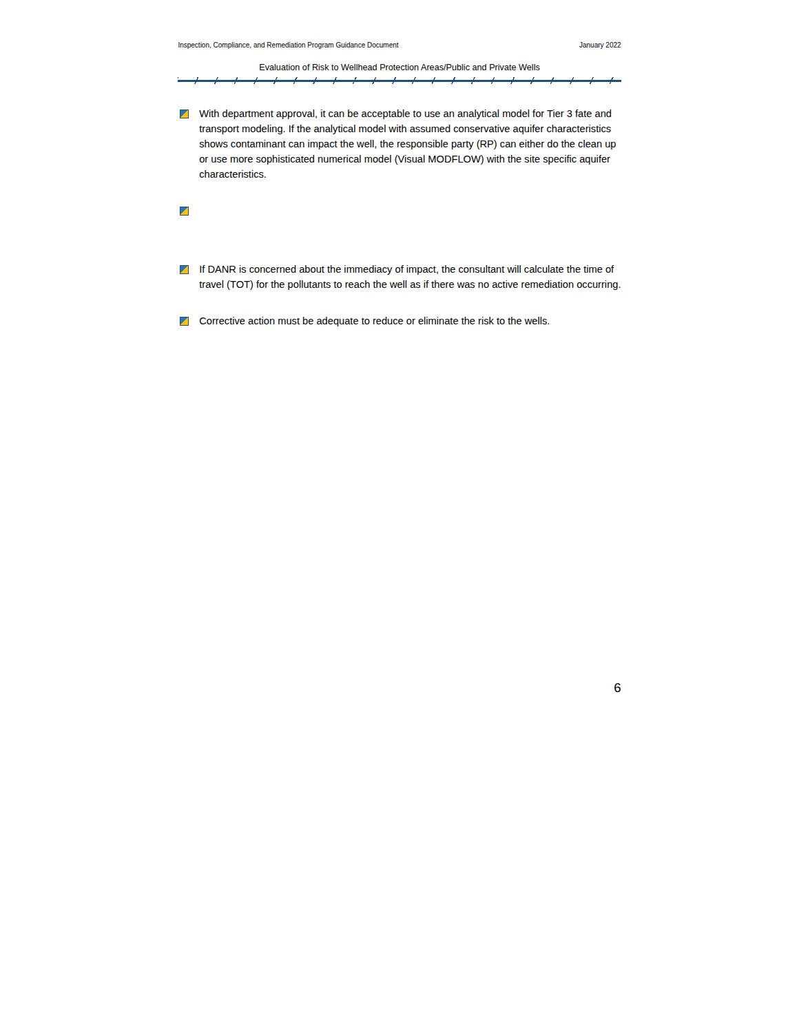Inspection, Compliance, and Remediation Program Guidance Document
January 2022
Evaluation of Risk to Wellhead Protection Areas/Public and Private Wells
With department approval, it can be acceptable to use an analytical model for Tier 3 fate and transport modeling. If the analytical model with assumed conservative aquifer characteristics shows contaminant can impact the well, the responsible party (RP) can either do the clean up or use more sophisticated numerical model (Visual MODFLOW) with the site specific aquifer characteristics.
If DANR is concerned about the immediacy of impact, the consultant will calculate the time of travel (TOT) for the pollutants to reach the well as if there was no active remediation occurring.
Corrective action must be adequate to reduce or eliminate the risk to the wells.
6